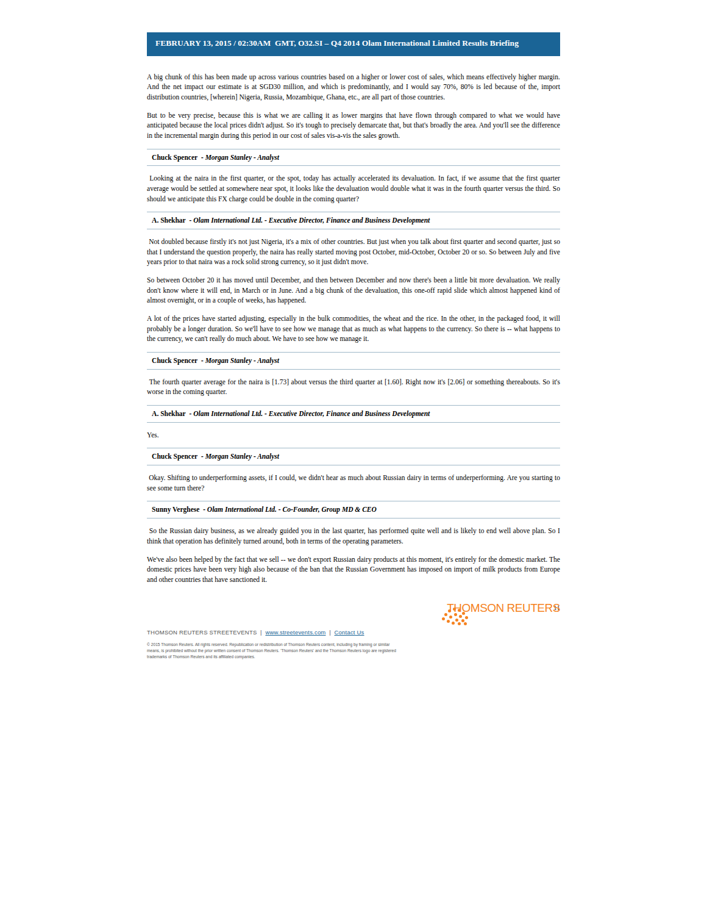FEBRUARY 13, 2015 / 02:30AM GMT, O32.SI – Q4 2014 Olam International Limited Results Briefing
A big chunk of this has been made up across various countries based on a higher or lower cost of sales, which means effectively higher margin. And the net impact our estimate is at SGD30 million, and which is predominantly, and I would say 70%, 80% is led because of the, import distribution countries, [wherein] Nigeria, Russia, Mozambique, Ghana, etc., are all part of those countries.
But to be very precise, because this is what we are calling it as lower margins that have flown through compared to what we would have anticipated because the local prices didn't adjust. So it's tough to precisely demarcate that, but that's broadly the area. And you'll see the difference in the incremental margin during this period in our cost of sales vis-a-vis the sales growth.
Chuck Spencer - Morgan Stanley - Analyst
Looking at the naira in the first quarter, or the spot, today has actually accelerated its devaluation. In fact, if we assume that the first quarter average would be settled at somewhere near spot, it looks like the devaluation would double what it was in the fourth quarter versus the third. So should we anticipate this FX charge could be double in the coming quarter?
A. Shekhar - Olam International Ltd. - Executive Director, Finance and Business Development
Not doubled because firstly it's not just Nigeria, it's a mix of other countries. But just when you talk about first quarter and second quarter, just so that I understand the question properly, the naira has really started moving post October, mid-October, October 20 or so. So between July and five years prior to that naira was a rock solid strong currency, so it just didn't move.
So between October 20 it has moved until December, and then between December and now there's been a little bit more devaluation. We really don't know where it will end, in March or in June. And a big chunk of the devaluation, this one-off rapid slide which almost happened kind of almost overnight, or in a couple of weeks, has happened.
A lot of the prices have started adjusting, especially in the bulk commodities, the wheat and the rice. In the other, in the packaged food, it will probably be a longer duration. So we'll have to see how we manage that as much as what happens to the currency. So there is -- what happens to the currency, we can't really do much about. We have to see how we manage it.
Chuck Spencer - Morgan Stanley - Analyst
The fourth quarter average for the naira is [1.73] about versus the third quarter at [1.60]. Right now it's [2.06] or something thereabouts. So it's worse in the coming quarter.
A. Shekhar - Olam International Ltd. - Executive Director, Finance and Business Development
Yes.
Chuck Spencer - Morgan Stanley - Analyst
Okay. Shifting to underperforming assets, if I could, we didn't hear as much about Russian dairy in terms of underperforming. Are you starting to see some turn there?
Sunny Verghese - Olam International Ltd. - Co-Founder, Group MD & CEO
So the Russian dairy business, as we already guided you in the last quarter, has performed quite well and is likely to end well above plan. So I think that operation has definitely turned around, both in terms of the operating parameters.
We've also been helped by the fact that we sell -- we don't export Russian dairy products at this moment, it's entirely for the domestic market. The domestic prices have been very high also because of the ban that the Russian Government has imposed on import of milk products from Europe and other countries that have sanctioned it.
11
THOMSON REUTERS STREETEVENTS | www.streetevents.com | Contact Us
© 2015 Thomson Reuters. All rights reserved. Republication or redistribution of Thomson Reuters content, including by framing or similar means, is prohibited without the prior written consent of Thomson Reuters. 'Thomson Reuters' and the Thomson Reuters logo are registered trademarks of Thomson Reuters and its affiliated companies.
THOMSON REUTERS